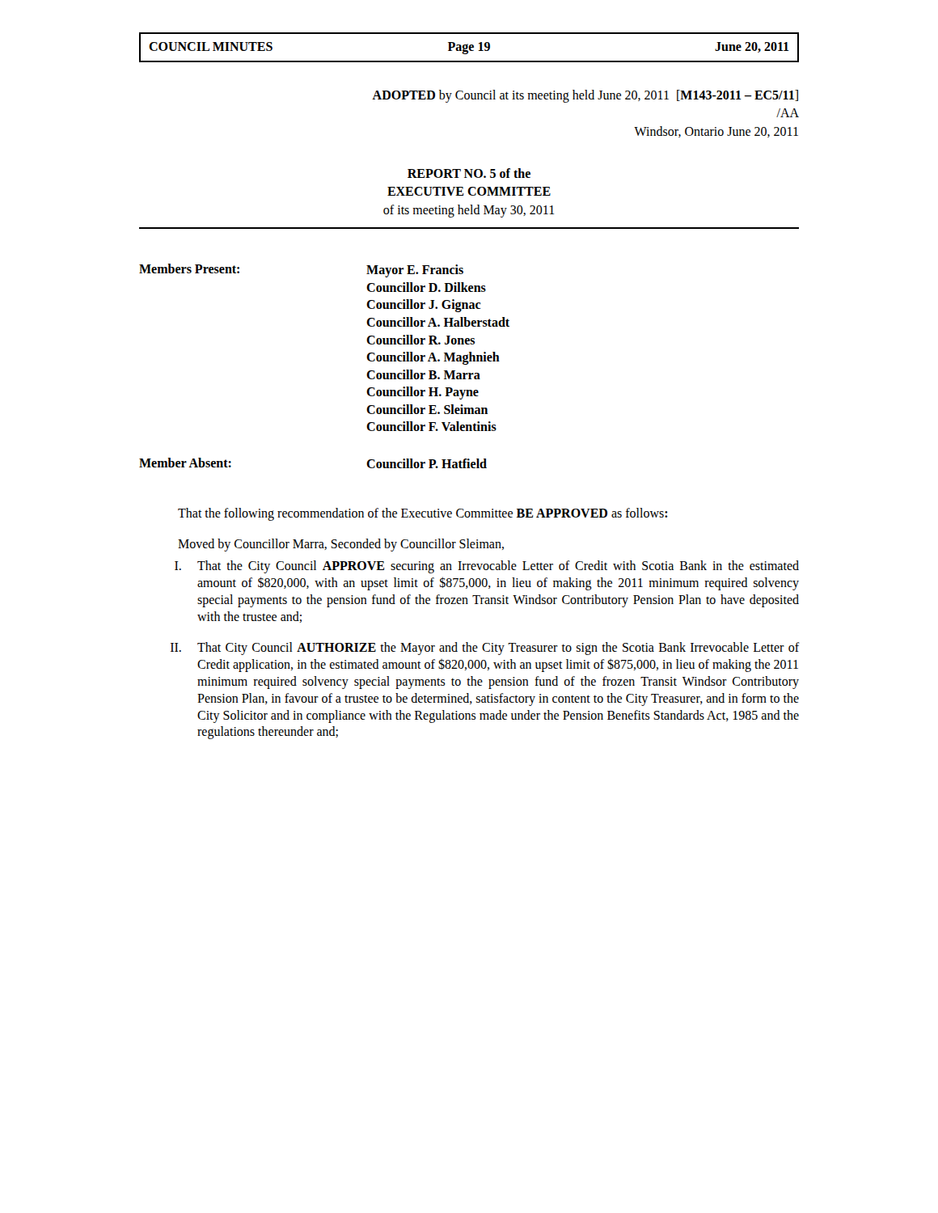COUNCIL MINUTES
Page 19
June 20, 2011
ADOPTED by Council at its meeting held June 20, 2011 [M143-2011 – EC5/11]
/AA
Windsor, Ontario June 20, 2011
REPORT NO. 5 of the
EXECUTIVE COMMITTEE
of its meeting held May 30, 2011
| Members Present: | Mayor E. Francis Councillor D. Dilkens Councillor J. Gignac Councillor A. Halberstadt Councillor R. Jones Councillor A. Maghnieh Councillor B. Marra Councillor H. Payne Councillor E. Sleiman Councillor F. Valentinis |
| Member Absent: | Councillor P. Hatfield |
That the following recommendation of the Executive Committee BE APPROVED as follows:
Moved by Councillor Marra, Seconded by Councillor Sleiman,
I. That the City Council APPROVE securing an Irrevocable Letter of Credit with Scotia Bank in the estimated amount of $820,000, with an upset limit of $875,000, in lieu of making the 2011 minimum required solvency special payments to the pension fund of the frozen Transit Windsor Contributory Pension Plan to have deposited with the trustee and;
II. That City Council AUTHORIZE the Mayor and the City Treasurer to sign the Scotia Bank Irrevocable Letter of Credit application, in the estimated amount of $820,000, with an upset limit of $875,000, in lieu of making the 2011 minimum required solvency special payments to the pension fund of the frozen Transit Windsor Contributory Pension Plan, in favour of a trustee to be determined, satisfactory in content to the City Treasurer, and in form to the City Solicitor and in compliance with the Regulations made under the Pension Benefits Standards Act, 1985 and the regulations thereunder and;